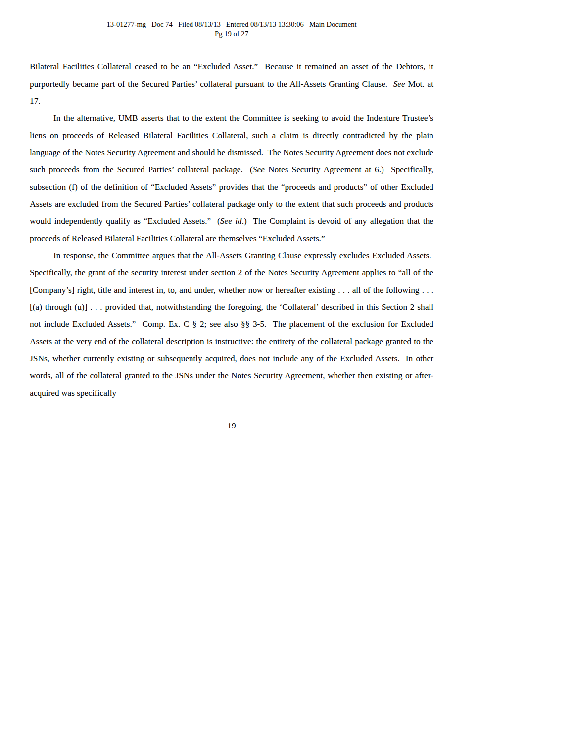13-01277-mg Doc 74 Filed 08/13/13 Entered 08/13/13 13:30:06 Main Document Pg 19 of 27
Bilateral Facilities Collateral ceased to be an “Excluded Asset.” Because it remained an asset of the Debtors, it purportedly became part of the Secured Parties’ collateral pursuant to the All-Assets Granting Clause. See Mot. at 17.
In the alternative, UMB asserts that to the extent the Committee is seeking to avoid the Indenture Trustee’s liens on proceeds of Released Bilateral Facilities Collateral, such a claim is directly contradicted by the plain language of the Notes Security Agreement and should be dismissed. The Notes Security Agreement does not exclude such proceeds from the Secured Parties’ collateral package. (See Notes Security Agreement at 6.) Specifically, subsection (f) of the definition of “Excluded Assets” provides that the “proceeds and products” of other Excluded Assets are excluded from the Secured Parties’ collateral package only to the extent that such proceeds and products would independently qualify as “Excluded Assets.” (See id.) The Complaint is devoid of any allegation that the proceeds of Released Bilateral Facilities Collateral are themselves “Excluded Assets.”
In response, the Committee argues that the All-Assets Granting Clause expressly excludes Excluded Assets. Specifically, the grant of the security interest under section 2 of the Notes Security Agreement applies to “all of the [Company’s] right, title and interest in, to, and under, whether now or hereafter existing . . . all of the following . . . [(a) through (u)] . . . provided that, notwithstanding the foregoing, the ‘Collateral’ described in this Section 2 shall not include Excluded Assets.” Comp. Ex. C § 2; see also §§ 3-5. The placement of the exclusion for Excluded Assets at the very end of the collateral description is instructive: the entirety of the collateral package granted to the JSNs, whether currently existing or subsequently acquired, does not include any of the Excluded Assets. In other words, all of the collateral granted to the JSNs under the Notes Security Agreement, whether then existing or after-acquired was specifically
19